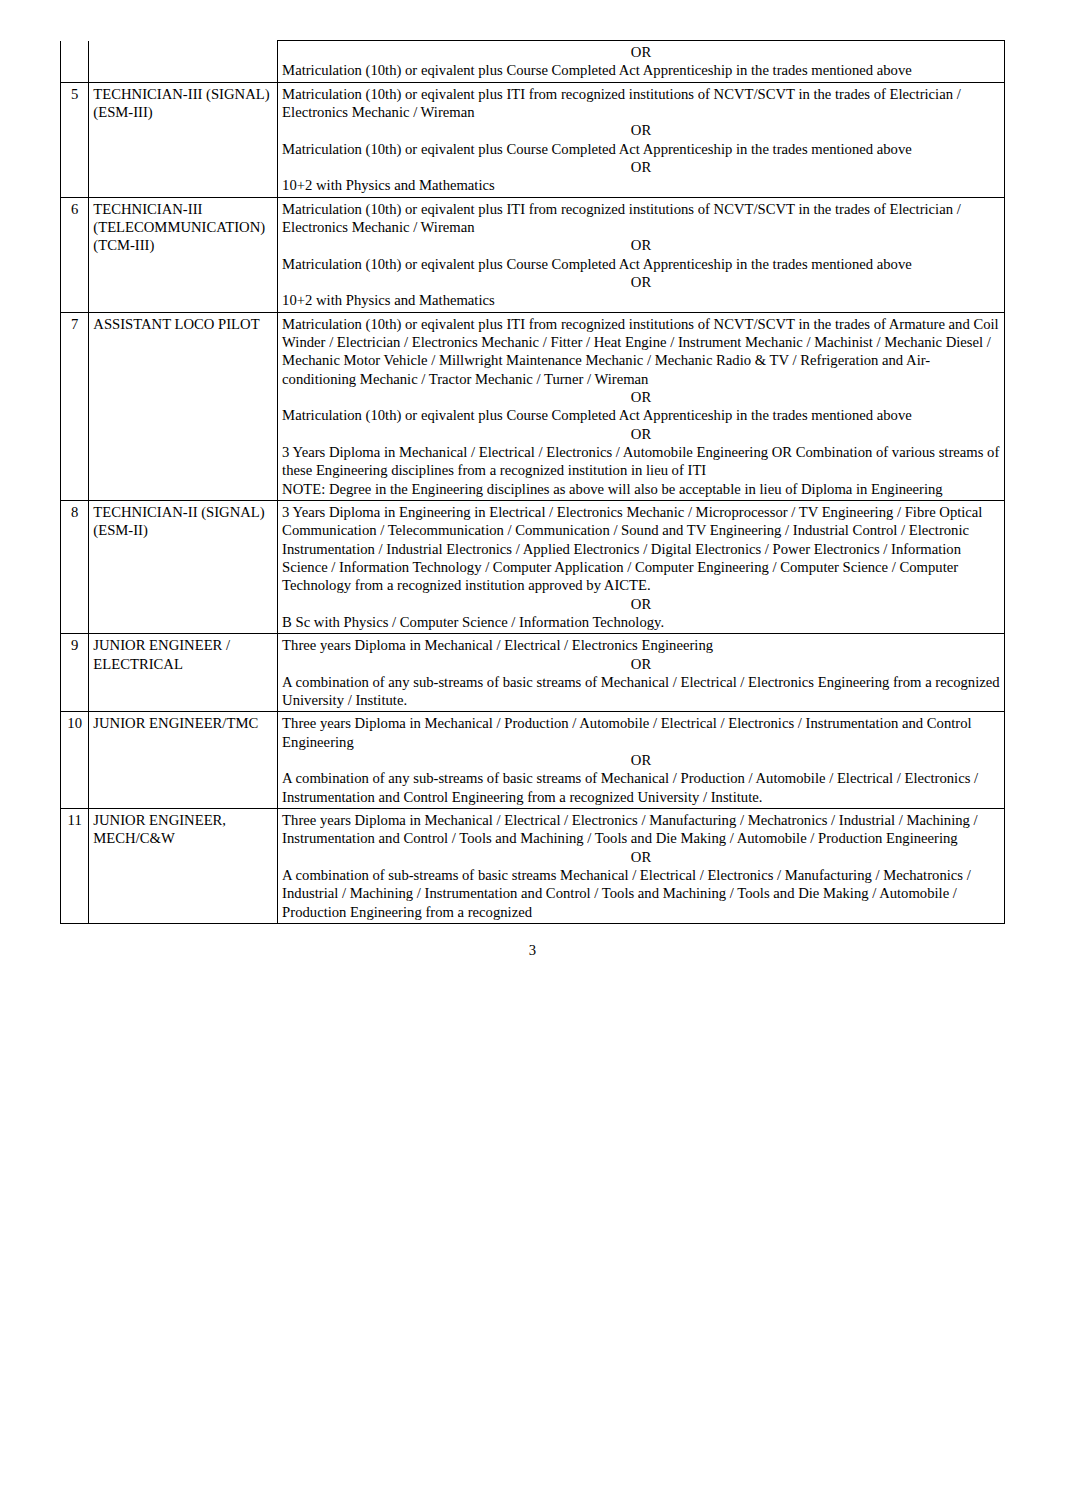| | | OR Matriculation (10th) or eqivalent plus Course Completed Act Apprenticeship in the trades mentioned above |
| 5 | TECHNICIAN-III (SIGNAL) (ESM-III) | Matriculation (10th) or eqivalent plus ITI from recognized institutions of NCVT/SCVT in the trades of Electrician / Electronics Mechanic / Wireman OR Matriculation (10th) or eqivalent plus Course Completed Act Apprenticeship in the trades mentioned above OR 10+2 with Physics and Mathematics |
| 6 | TECHNICIAN-III (TELECOMMUNICATION) (TCM-III) | Matriculation (10th) or eqivalent plus ITI from recognized institutions of NCVT/SCVT in the trades of Electrician / Electronics Mechanic / Wireman OR Matriculation (10th) or eqivalent plus Course Completed Act Apprenticeship in the trades mentioned above OR 10+2 with Physics and Mathematics |
| 7 | ASSISTANT LOCO PILOT | Matriculation (10th) or eqivalent plus ITI from recognized institutions of NCVT/SCVT in the trades of Armature and Coil Winder / Electrician / Electronics Mechanic / Fitter / Heat Engine / Instrument Mechanic / Machinist / Mechanic Diesel / Mechanic Motor Vehicle / Millwright Maintenance Mechanic / Mechanic Radio & TV / Refrigeration and Air-conditioning Mechanic / Tractor Mechanic / Turner / Wireman OR Matriculation (10th) or eqivalent plus Course Completed Act Apprenticeship in the trades mentioned above OR 3 Years Diploma in Mechanical / Electrical / Electronics / Automobile Engineering OR Combination of various streams of these Engineering disciplines from a recognized institution in lieu of ITI NOTE: Degree in the Engineering disciplines as above will also be acceptable in lieu of Diploma in Engineering |
| 8 | TECHNICIAN-II (SIGNAL) (ESM-II) | 3 Years Diploma in Engineering in Electrical / Electronics Mechanic / Microprocessor / TV Engineering / Fibre Optical Communication / Telecommunication / Communication / Sound and TV Engineering / Industrial Control / Electronic Instrumentation / Industrial Electronics / Applied Electronics / Digital Electronics / Power Electronics / Information Science / Information Technology / Computer Application / Computer Engineering / Computer Science / Computer Technology from a recognized institution approved by AICTE. OR B Sc with Physics / Computer Science / Information Technology. |
| 9 | JUNIOR ENGINEER / ELECTRICAL | Three years Diploma in Mechanical / Electrical / Electronics Engineering OR A combination of any sub-streams of basic streams of Mechanical / Electrical / Electronics Engineering from a recognized University / Institute. |
| 10 | JUNIOR ENGINEER/TMC | Three years Diploma in Mechanical / Production / Automobile / Electrical / Electronics / Instrumentation and Control Engineering OR A combination of any sub-streams of basic streams of Mechanical / Production / Automobile / Electrical / Electronics / Instrumentation and Control Engineering from a recognized University / Institute. |
| 11 | JUNIOR ENGINEER, MECH/C&W | Three years Diploma in Mechanical / Electrical / Electronics / Manufacturing / Mechatronics / Industrial / Machining / Instrumentation and Control / Tools and Machining / Tools and Die Making / Automobile / Production Engineering OR A combination of sub-streams of basic streams Mechanical / Electrical / Electronics / Manufacturing / Mechatronics / Industrial / Machining / Instrumentation and Control / Tools and Machining / Tools and Die Making / Automobile / Production Engineering from a recognized |
3